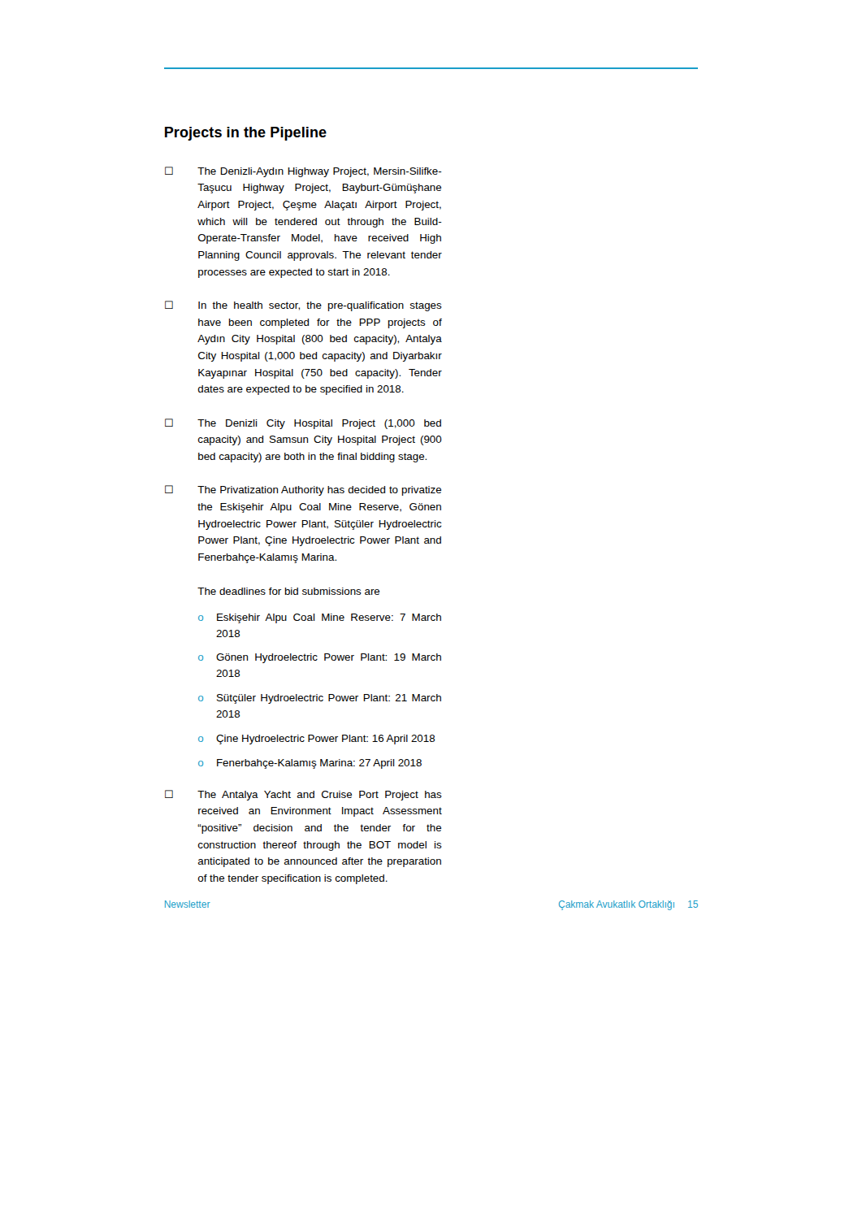Projects in the Pipeline
☐
The Denizli-Aydın Highway Project, Mersin-Silifke-Taşucu Highway Project, Bayburt-Gümüşhane Airport Project, Çeşme Alaçatı Airport Project, which will be tendered out through the Build-Operate-Transfer Model, have received High Planning Council approvals. The relevant tender processes are expected to start in 2018.
☐
In the health sector, the pre-qualification stages have been completed for the PPP projects of Aydın City Hospital (800 bed capacity), Antalya City Hospital (1,000 bed capacity) and Diyarbakır Kayapınar Hospital (750 bed capacity). Tender dates are expected to be specified in 2018.
☐
The Denizli City Hospital Project (1,000 bed capacity) and Samsun City Hospital Project (900 bed capacity) are both in the final bidding stage.
☐
The Privatization Authority has decided to privatize the Eskişehir Alpu Coal Mine Reserve, Gönen Hydroelectric Power Plant, Sütçüler Hydroelectric Power Plant, Çine Hydroelectric Power Plant and Fenerbahçe-Kalamış Marina.
The deadlines for bid submissions are
o
Eskişehir Alpu Coal Mine Reserve: 7 March 2018
o
Gönen Hydroelectric Power Plant: 19 March 2018
o
Sütçüler Hydroelectric Power Plant: 21 March 2018
o
Çine Hydroelectric Power Plant: 16 April 2018
o
Fenerbahçe-Kalamış Marina: 27 April 2018
☐
The Antalya Yacht and Cruise Port Project has received an Environment Impact Assessment “positive” decision and the tender for the construction thereof through the BOT model is anticipated to be announced after the preparation of the tender specification is completed.
Newsletter
Çakmak Avukatlık Ortaklığı15